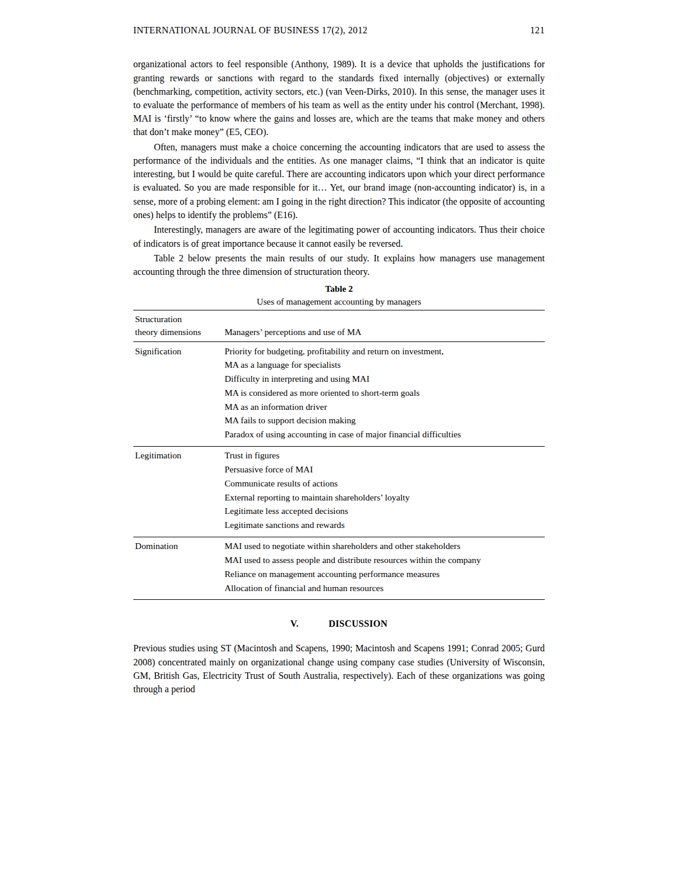International Journal of Business 17(2), 2012 121
organizational actors to feel responsible (Anthony, 1989). It is a device that upholds the justifications for granting rewards or sanctions with regard to the standards fixed internally (objectives) or externally (benchmarking, competition, activity sectors, etc.) (van Veen-Dirks, 2010). In this sense, the manager uses it to evaluate the performance of members of his team as well as the entity under his control (Merchant, 1998). MAI is ‘firstly’ “to know where the gains and losses are, which are the teams that make money and others that don’t make money” (E5, CEO).
Often, managers must make a choice concerning the accounting indicators that are used to assess the performance of the individuals and the entities. As one manager claims, “I think that an indicator is quite interesting, but I would be quite careful. There are accounting indicators upon which your direct performance is evaluated. So you are made responsible for it… Yet, our brand image (non-accounting indicator) is, in a sense, more of a probing element: am I going in the right direction? This indicator (the opposite of accounting ones) helps to identify the problems” (E16).
Interestingly, managers are aware of the legitimating power of accounting indicators. Thus their choice of indicators is of great importance because it cannot easily be reversed.
Table 2 below presents the main results of our study. It explains how managers use management accounting through the three dimension of structuration theory.
Table 2 Uses of management accounting by managers
| Structuration theory dimensions | Managers’ perceptions and use of MA |
| --- | --- |
| Signification | Priority for budgeting, profitability and return on investment, MA as a language for specialists Difficulty in interpreting and using MAI MA is considered as more oriented to short-term goals MA as an information driver MA fails to support decision making Paradox of using accounting in case of major financial difficulties |
| Legitimation | Trust in figures Persuasive force of MAI Communicate results of actions External reporting to maintain shareholders’ loyalty Legitimate less accepted decisions Legitimate sanctions and rewards |
| Domination | MAI used to negotiate within shareholders and other stakeholders MAI used to assess people and distribute resources within the company Reliance on management accounting performance measures Allocation of financial and human resources |
V. DISCUSSION
Previous studies using ST (Macintosh and Scapens, 1990; Macintosh and Scapens 1991; Conrad 2005; Gurd 2008) concentrated mainly on organizational change using company case studies (University of Wisconsin, GM, British Gas, Electricity Trust of South Australia, respectively). Each of these organizations was going through a period